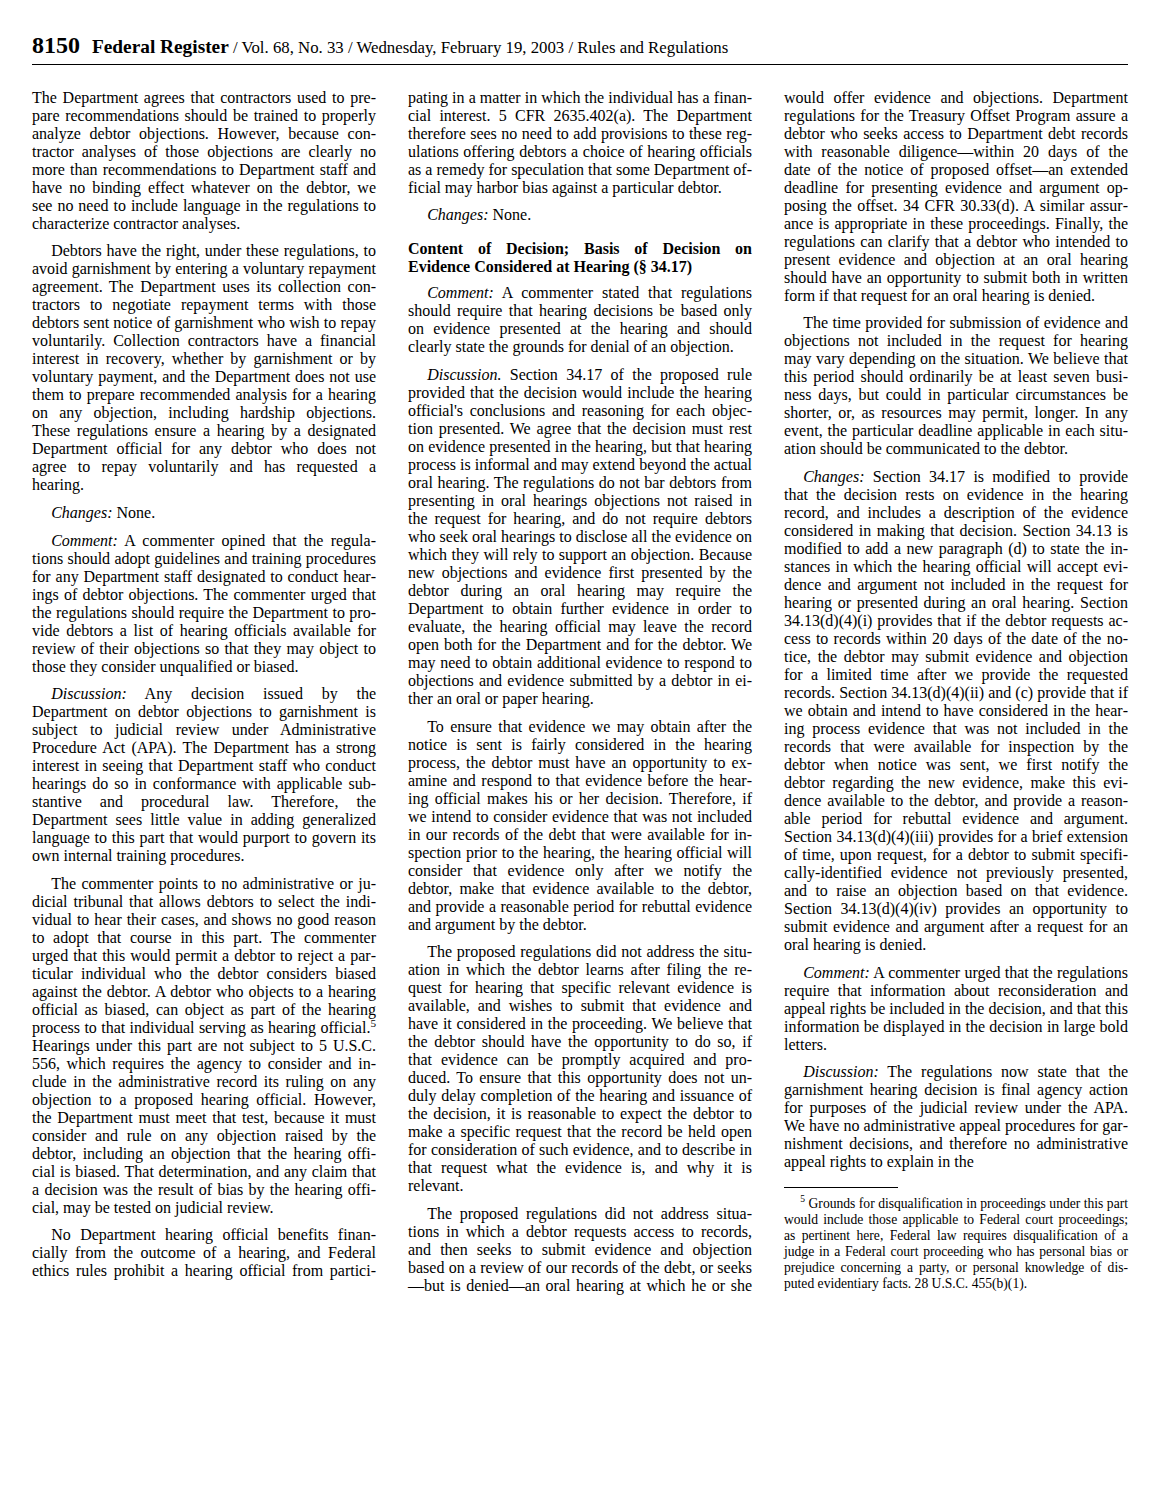8150 Federal Register / Vol. 68, No. 33 / Wednesday, February 19, 2003 / Rules and Regulations
The Department agrees that contractors used to prepare recommendations should be trained to properly analyze debtor objections. However, because contractor analyses of those objections are clearly no more than recommendations to Department staff and have no binding effect whatever on the debtor, we see no need to include language in the regulations to characterize contractor analyses.
Debtors have the right, under these regulations, to avoid garnishment by entering a voluntary repayment agreement. The Department uses its collection contractors to negotiate repayment terms with those debtors sent notice of garnishment who wish to repay voluntarily. Collection contractors have a financial interest in recovery, whether by garnishment or by voluntary payment, and the Department does not use them to prepare recommended analysis for a hearing on any objection, including hardship objections. These regulations ensure a hearing by a designated Department official for any debtor who does not agree to repay voluntarily and has requested a hearing.
Changes: None.
Comment: A commenter opined that the regulations should adopt guidelines and training procedures for any Department staff designated to conduct hearings of debtor objections. The commenter urged that the regulations should require the Department to provide debtors a list of hearing officials available for review of their objections so that they may object to those they consider unqualified or biased.
Discussion: Any decision issued by the Department on debtor objections to garnishment is subject to judicial review under Administrative Procedure Act (APA). The Department has a strong interest in seeing that Department staff who conduct hearings do so in conformance with applicable substantive and procedural law. Therefore, the Department sees little value in adding generalized language to this part that would purport to govern its own internal training procedures.
The commenter points to no administrative or judicial tribunal that allows debtors to select the individual to hear their cases, and shows no good reason to adopt that course in this part. The commenter urged that this would permit a debtor to reject a particular individual who the debtor considers biased against the debtor. A debtor who objects to a hearing official as biased, can object as part of the hearing process to that individual serving as hearing official.5 Hearings under this part are not subject to 5 U.S.C. 556, which requires the agency to consider and include in the administrative record its ruling on any objection to a proposed hearing official. However, the Department must meet that test, because it must consider and rule on any objection raised by the debtor, including an objection that the hearing official is biased. That determination, and any claim that a decision was the result of bias by the hearing official, may be tested on judicial review.
No Department hearing official benefits financially from the outcome of a hearing, and Federal ethics rules prohibit a hearing official from participating in a matter in which the individual has a financial interest. 5 CFR 2635.402(a). The Department therefore sees no need to add provisions to these regulations offering debtors a choice of hearing officials as a remedy for speculation that some Department official may harbor bias against a particular debtor.
Changes: None.
Content of Decision; Basis of Decision on Evidence Considered at Hearing (§ 34.17)
Comment: A commenter stated that regulations should require that hearing decisions be based only on evidence presented at the hearing and should clearly state the grounds for denial of an objection.
Discussion. Section 34.17 of the proposed rule provided that the decision would include the hearing official's conclusions and reasoning for each objection presented. We agree that the decision must rest on evidence presented in the hearing, but that hearing process is informal and may extend beyond the actual oral hearing. The regulations do not bar debtors from presenting in oral hearings objections not raised in the request for hearing, and do not require debtors who seek oral hearings to disclose all the evidence on which they will rely to support an objection. Because new objections and evidence first presented by the debtor during an oral hearing may require the Department to obtain further evidence in order to evaluate, the hearing official may leave the record open both for the Department and for the debtor. We may need to obtain additional evidence to respond to objections and evidence submitted by a debtor in either an oral or paper hearing.
To ensure that evidence we may obtain after the notice is sent is fairly considered in the hearing process, the debtor must have an opportunity to examine and respond to that evidence before the hearing official makes his or her decision. Therefore, if we intend to consider evidence that was not included in our records of the debt that were available for inspection prior to the hearing, the hearing official will consider that evidence only after we notify the debtor, make that evidence available to the debtor, and provide a reasonable period for rebuttal evidence and argument by the debtor.
The proposed regulations did not address the situation in which the debtor learns after filing the request for hearing that specific relevant evidence is available, and wishes to submit that evidence and have it considered in the proceeding. We believe that the debtor should have the opportunity to do so, if that evidence can be promptly acquired and produced. To ensure that this opportunity does not unduly delay completion of the hearing and issuance of the decision, it is reasonable to expect the debtor to make a specific request that the record be held open for consideration of such evidence, and to describe in that request what the evidence is, and why it is relevant.
The proposed regulations did not address situations in which a debtor requests access to records, and then seeks to submit evidence and objection based on a review of our records of the debt, or seeks—but is denied—an oral hearing at which he or she would offer evidence and objections. Department regulations for the Treasury Offset Program assure a debtor who seeks access to Department debt records with reasonable diligence—within 20 days of the date of the notice of proposed offset—an extended deadline for presenting evidence and argument opposing the offset. 34 CFR 30.33(d). A similar assurance is appropriate in these proceedings. Finally, the regulations can clarify that a debtor who intended to present evidence and objection at an oral hearing should have an opportunity to submit both in written form if that request for an oral hearing is denied.
The time provided for submission of evidence and objections not included in the request for hearing may vary depending on the situation. We believe that this period should ordinarily be at least seven business days, but could in particular circumstances be shorter, or, as resources may permit, longer. In any event, the particular deadline applicable in each situation should be communicated to the debtor.
Changes: Section 34.17 is modified to provide that the decision rests on evidence in the hearing record, and includes a description of the evidence considered in making that decision. Section 34.13 is modified to add a new paragraph (d) to state the instances in which the hearing official will accept evidence and argument not included in the request for hearing or presented during an oral hearing. Section 34.13(d)(4)(i) provides that if the debtor requests access to records within 20 days of the date of the notice, the debtor may submit evidence and objection for a limited time after we provide the requested records. Section 34.13(d)(4)(ii) and (c) provide that if we obtain and intend to have considered in the hearing process evidence that was not included in the records that were available for inspection by the debtor when notice was sent, we first notify the debtor regarding the new evidence, make this evidence available to the debtor, and provide a reasonable period for rebuttal evidence and argument. Section 34.13(d)(4)(iii) provides for a brief extension of time, upon request, for a debtor to submit specifically-identified evidence not previously presented, and to raise an objection based on that evidence. Section 34.13(d)(4)(iv) provides an opportunity to submit evidence and argument after a request for an oral hearing is denied.
Comment: A commenter urged that the regulations require that information about reconsideration and appeal rights be included in the decision, and that this information be displayed in the decision in large bold letters.
Discussion: The regulations now state that the garnishment hearing decision is final agency action for purposes of the judicial review under the APA. We have no administrative appeal procedures for garnishment decisions, and therefore no administrative appeal rights to explain in the
5 Grounds for disqualification in proceedings under this part would include those applicable to Federal court proceedings; as pertinent here, Federal law requires disqualification of a judge in a Federal court proceeding who has personal bias or prejudice concerning a party, or personal knowledge of disputed evidentiary facts. 28 U.S.C. 455(b)(1).